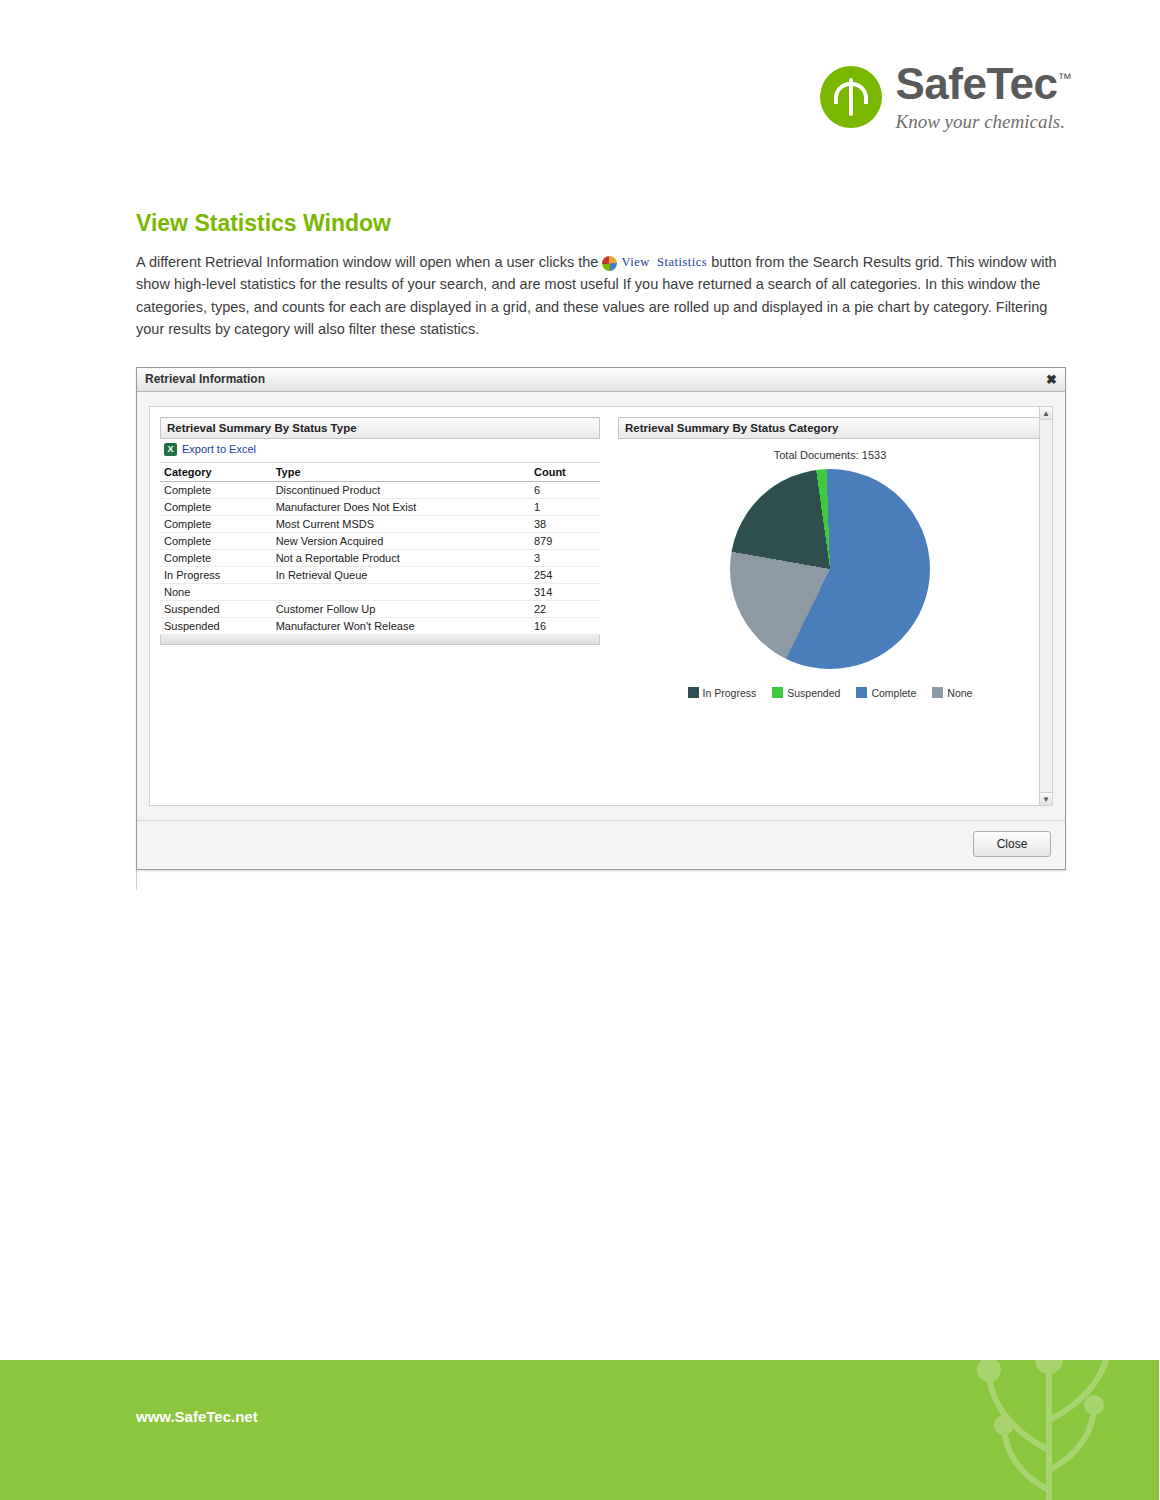SafeTec™
Know your chemicals.
View Statistics Window
A different Retrieval Information window will open when a user clicks the View Statistics button from the Search Results grid. This window with show high-level statistics for the results of your search, and are most useful If you have returned a search of all categories. In this window the categories, types, and counts for each are displayed in a grid, and these values are rolled up and displayed in a pie chart by category. Filtering your results by category will also filter these statistics.
Retrieval Information ✖
▲
▼
Retrieval Summary By Status Type
X Export to Excel
| Category | Type | Count |
| --- | --- | --- |
| Complete | Discontinued Product | 6 |
| Complete | Manufacturer Does Not Exist | 1 |
| Complete | Most Current MSDS | 38 |
| Complete | New Version Acquired | 879 |
| Complete | Not a Reportable Product | 3 |
| In Progress | In Retrieval Queue | 254 |
| None | | 314 |
| Suspended | Customer Follow Up | 22 |
| Suspended | Manufacturer Won't Release | 16 |
Retrieval Summary By Status Category
Total Documents: 1533
In Progress
Suspended
Complete
None
Close
www.SafeTec.net